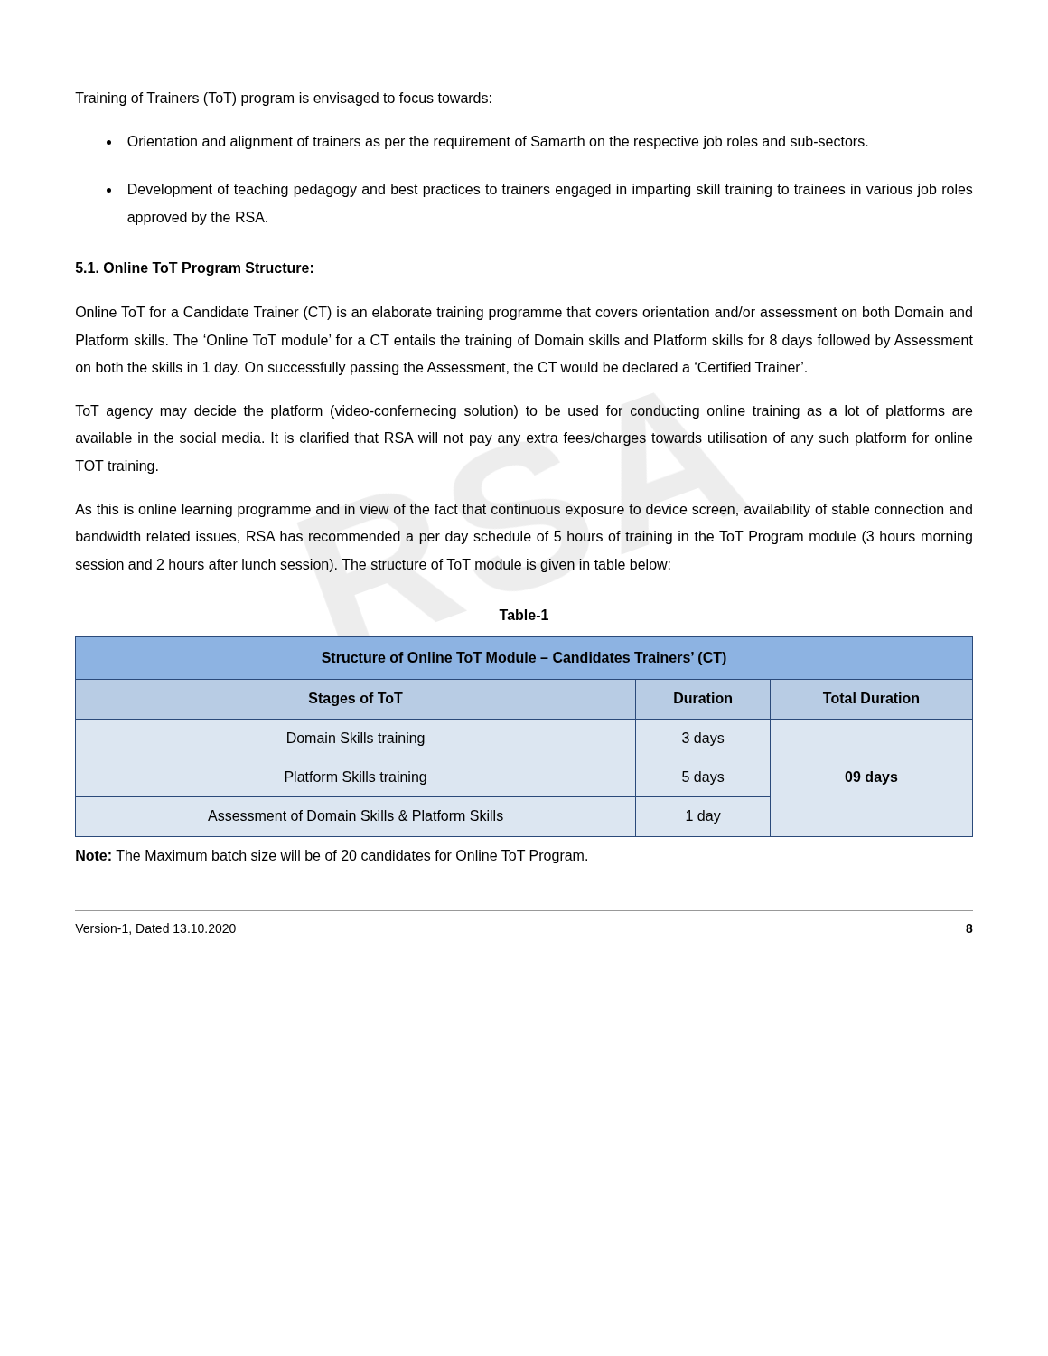RSA
Training of Trainers (ToT) program is envisaged to focus towards:
Orientation and alignment of trainers as per the requirement of Samarth on the respective job roles and sub-sectors.
Development of teaching pedagogy and best practices to trainers engaged in imparting skill training to trainees in various job roles approved by the RSA.
5.1. Online ToT Program Structure:
Online ToT for a Candidate Trainer (CT) is an elaborate training programme that covers orientation and/or assessment on both Domain and Platform skills. The ‘Online ToT module’ for a CT entails the training of Domain skills and Platform skills for 8 days followed by Assessment on both the skills in 1 day. On successfully passing the Assessment, the CT would be declared a ‘Certified Trainer’.
ToT agency may decide the platform (video-confernecing solution) to be used for conducting online training as a lot of platforms are available in the social media. It is clarified that RSA will not pay any extra fees/charges towards utilisation of any such platform for online TOT training.
As this is online learning programme and in view of the fact that continuous exposure to device screen, availability of stable connection and bandwidth related issues, RSA has recommended a per day schedule of 5 hours of training in the ToT Program module (3 hours morning session and 2 hours after lunch session). The structure of ToT module is given in table below:
Table-1
| Structure of Online ToT Module – Candidates Trainers’ (CT) |
| --- |
| Stages of ToT | Duration | Total Duration |
| Domain Skills training | 3 days | 09 days |
| Platform Skills training | 5 days |
| Assessment of Domain Skills & Platform Skills | 1 day |
Note: The Maximum batch size will be of 20 candidates for Online ToT Program.
Version-1, Dated 13.10.2020 8